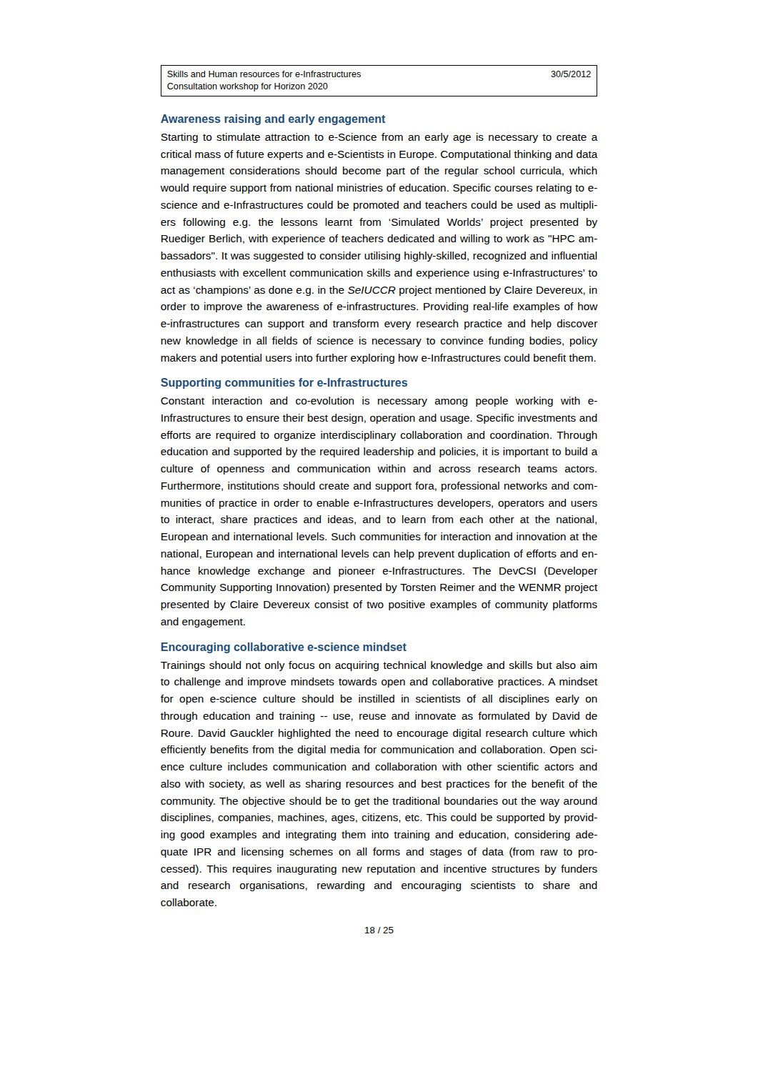Skills and Human resources for e-Infrastructures
30/5/2012
Consultation workshop for Horizon 2020
Awareness raising and early engagement
Starting to stimulate attraction to e-Science from an early age is necessary to create a critical mass of future experts and e-Scientists in Europe. Computational thinking and data management considerations should become part of the regular school curricula, which would require support from national ministries of education. Specific courses relating to e-science and e-Infrastructures could be promoted and teachers could be used as multipliers following e.g. the lessons learnt from ‘Simulated Worlds’ project presented by Ruediger Berlich, with experience of teachers dedicated and willing to work as "HPC ambassadors". It was suggested to consider utilising highly-skilled, recognized and influential enthusiasts with excellent communication skills and experience using e-Infrastructures’ to act as ‘champions’ as done e.g. in the SeIUCCR project mentioned by Claire Devereux, in order to improve the awareness of e-infrastructures. Providing real-life examples of how e-infrastructures can support and transform every research practice and help discover new knowledge in all fields of science is necessary to convince funding bodies, policy makers and potential users into further exploring how e-Infrastructures could benefit them.
Supporting communities for e-Infrastructures
Constant interaction and co-evolution is necessary among people working with e-Infrastructures to ensure their best design, operation and usage. Specific investments and efforts are required to organize interdisciplinary collaboration and coordination. Through education and supported by the required leadership and policies, it is important to build a culture of openness and communication within and across research teams actors. Furthermore, institutions should create and support fora, professional networks and communities of practice in order to enable e-Infrastructures developers, operators and users to interact, share practices and ideas, and to learn from each other at the national, European and international levels. Such communities for interaction and innovation at the national, European and international levels can help prevent duplication of efforts and enhance knowledge exchange and pioneer e-Infrastructures. The DevCSI (Developer Community Supporting Innovation) presented by Torsten Reimer and the WENMR project presented by Claire Devereux consist of two positive examples of community platforms and engagement.
Encouraging collaborative e-science mindset
Trainings should not only focus on acquiring technical knowledge and skills but also aim to challenge and improve mindsets towards open and collaborative practices. A mindset for open e-science culture should be instilled in scientists of all disciplines early on through education and training -- use, reuse and innovate as formulated by David de Roure. David Gauckler highlighted the need to encourage digital research culture which efficiently benefits from the digital media for communication and collaboration. Open science culture includes communication and collaboration with other scientific actors and also with society, as well as sharing resources and best practices for the benefit of the community. The objective should be to get the traditional boundaries out the way around disciplines, companies, machines, ages, citizens, etc. This could be supported by providing good examples and integrating them into training and education, considering adequate IPR and licensing schemes on all forms and stages of data (from raw to processed). This requires inaugurating new reputation and incentive structures by funders and research organisations, rewarding and encouraging scientists to share and collaborate.
18 / 25